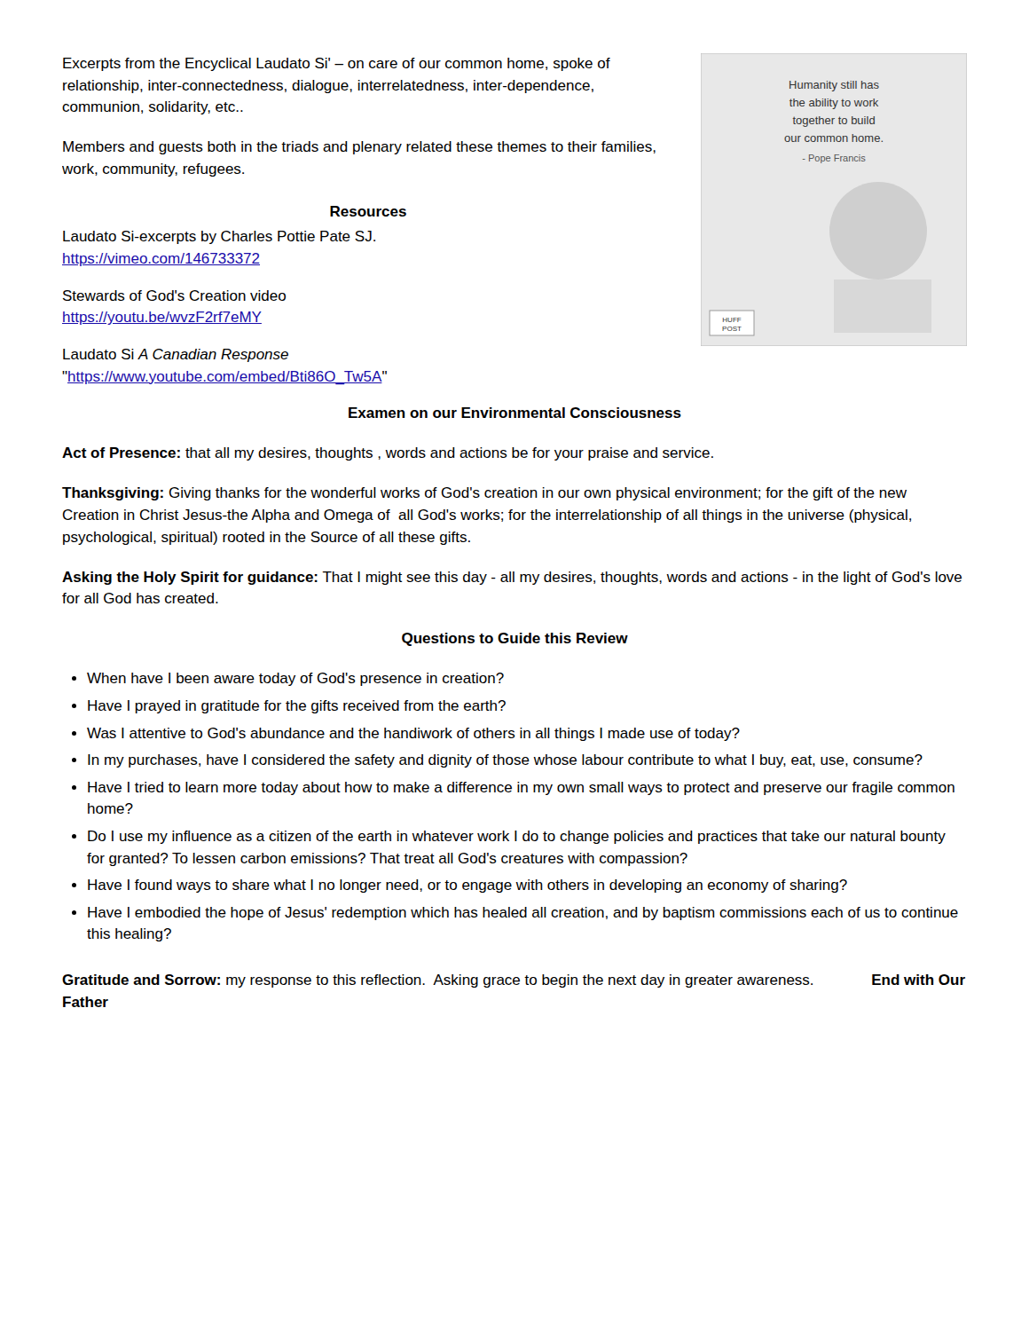Excerpts from the Encyclical Laudato Si' – on care of our common home, spoke of relationship, inter-connectedness, dialogue, interrelatedness, inter-dependence, communion, solidarity, etc..
Members and guests both in the triads and plenary related these themes to their families, work, community, refugees.
Resources
Laudato Si-excerpts by Charles Pottie Pate SJ.
https://vimeo.com/146733372
Stewards of God's Creation video
https://youtu.be/wvzF2rf7eMY
Laudato Si A Canadian Response
"https://www.youtube.com/embed/Bti86O_Tw5A"
Examen on our Environmental Consciousness
Act of Presence: that all my desires, thoughts , words and actions be for your praise and service.
Thanksgiving: Giving thanks for the wonderful works of God's creation in our own physical environment; for the gift of the new Creation in Christ Jesus-the Alpha and Omega of all God's works; for the interrelationship of all things in the universe (physical, psychological, spiritual) rooted in the Source of all these gifts.
Asking the Holy Spirit for guidance: That I might see this day - all my desires, thoughts, words and actions - in the light of God's love for all God has created.
Questions to Guide this Review
When have I been aware today of God's presence in creation?
Have I prayed in gratitude for the gifts received from the earth?
Was I attentive to God's abundance and the handiwork of others in all things I made use of today?
In my purchases, have I considered the safety and dignity of those whose labour contribute to what I buy, eat, use, consume?
Have I tried to learn more today about how to make a difference in my own small ways to protect and preserve our fragile common home?
Do I use my influence as a citizen of the earth in whatever work I do to change policies and practices that take our natural bounty for granted? To lessen carbon emissions? That treat all God's creatures with compassion?
Have I found ways to share what I no longer need, or to engage with others in developing an economy of sharing?
Have I embodied the hope of Jesus' redemption which has healed all creation, and by baptism commissions each of us to continue this healing?
Gratitude and Sorrow: my response to this reflection. Asking grace to begin the next day in greater awareness. End with Our Father